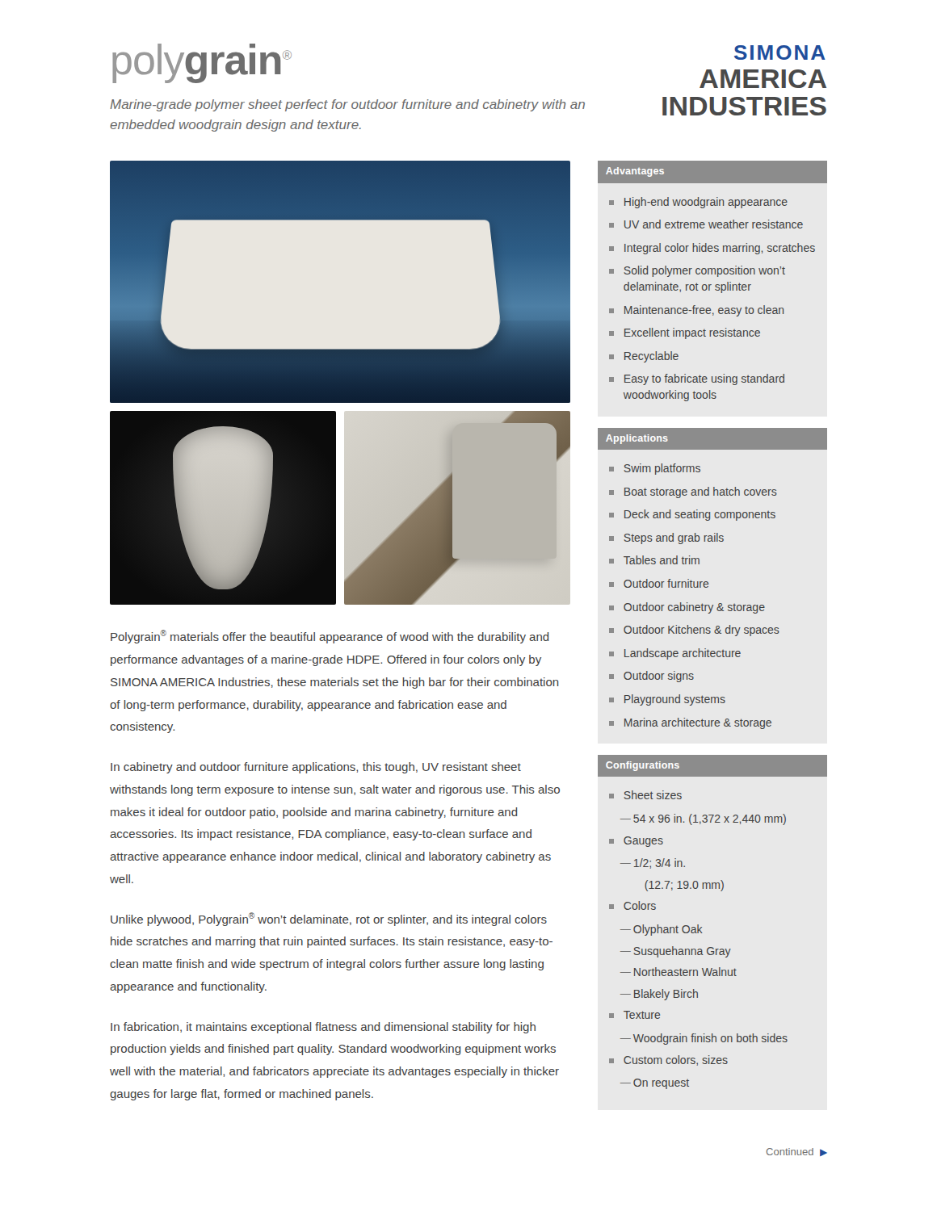polygrain®
Marine-grade polymer sheet perfect for outdoor furniture and cabinetry with an embedded woodgrain design and texture.
SIMONA
AMERICA
INDUSTRIES
Polygrain® materials offer the beautiful appearance of wood with the durability and performance advantages of a marine-grade HDPE. Offered in four colors only by SIMONA AMERICA Industries, these materials set the high bar for their combination of long-term performance, durability, appearance and fabrication ease and consistency.
In cabinetry and outdoor furniture applications, this tough, UV resistant sheet withstands long term exposure to intense sun, salt water and rigorous use. This also makes it ideal for outdoor patio, poolside and marina cabinetry, furniture and accessories. Its impact resistance, FDA compliance, easy-to-clean surface and attractive appearance enhance indoor medical, clinical and laboratory cabinetry as well.
Unlike plywood, Polygrain® won’t delaminate, rot or splinter, and its integral colors hide scratches and marring that ruin painted surfaces. Its stain resistance, easy-to-clean matte finish and wide spectrum of integral colors further assure long lasting appearance and functionality.
In fabrication, it maintains exceptional flatness and dimensional stability for high production yields and finished part quality. Standard woodworking equipment works well with the material, and fabricators appreciate its advantages especially in thicker gauges for large flat, formed or machined panels.
Advantages
High-end woodgrain appearance
UV and extreme weather resistance
Integral color hides marring, scratches
Solid polymer composition won’t delaminate, rot or splinter
Maintenance-free, easy to clean
Excellent impact resistance
Recyclable
Easy to fabricate using standard woodworking tools
Applications
Swim platforms
Boat storage and hatch covers
Deck and seating components
Steps and grab rails
Tables and trim
Outdoor furniture
Outdoor cabinetry & storage
Outdoor Kitchens & dry spaces
Landscape architecture
Outdoor signs
Playground systems
Marina architecture & storage
Configurations
Sheet sizes
54 x 96 in. (1,372 x 2,440 mm)
Gauges
1/2; 3/4 in.
(12.7; 19.0 mm)
Colors
Olyphant Oak
Susquehanna Gray
Northeastern Walnut
Blakely Birch
Texture
Woodgrain finish on both sides
Custom colors, sizes
On request
Continued ▶